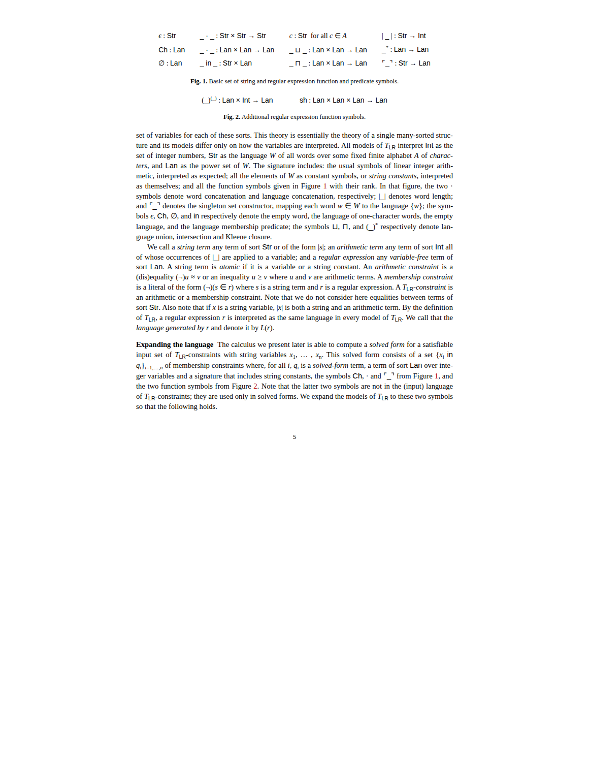| ϵ : Str | _ · _ : Str × Str → Str | c : Str for all c ∈ A | / _ / : Str → Int |
| Ch : Lan | _ · _ : Lan × Lan → Lan | _ ⊔ _ : Lan × Lan → Lan | _ * : Lan → Lan |
| ∅ : Lan | _ in _ : Str × Lan | _ ⊓ _ : Lan × Lan → Lan | ⌜_⌝ : Str → Lan |
Fig. 1. Basic set of string and regular expression function and predicate symbols.
(_)(_) : Lan × Int → Lan sh : Lan × Lan × Lan → Lan
Fig. 2. Additional regular expression function symbols.
set of variables for each of these sorts. This theory is essentially the theory of a single many-sorted structure and its models differ only on how the variables are interpreted. All models of TLR interpret Int as the set of integer numbers, Str as the language W of all words over some fixed finite alphabet A of characters, and Lan as the power set of W. The signature includes: the usual symbols of linear integer arithmetic, interpreted as expected; all the elements of W as constant symbols, or string constants, interpreted as themselves; and all the function symbols given in Figure 1 with their rank. In that figure, the two · symbols denote word concatenation and language concatenation, respectively; |_| denotes word length; and ⌜_⌝ denotes the singleton set constructor, mapping each word w ∈ W to the language {w}; the symbols ϵ, Ch, ∅, and in respectively denote the empty word, the language of one-character words, the empty language, and the language membership predicate; the symbols ⊔, ⊓, and (_)* respectively denote language union, intersection and Kleene closure.
We call a string term any term of sort Str or of the form |s|; an arithmetic term any term of sort Int all of whose occurrences of |_| are applied to a variable; and a regular expression any variable-free term of sort Lan. A string term is atomic if it is a variable or a string constant. An arithmetic constraint is a (dis)equality (¬)u ≈ v or an inequality u ≥ v where u and v are arithmetic terms. A membership constraint is a literal of the form (¬)(s ∈ r) where s is a string term and r is a regular expression. A TLR-constraint is an arithmetic or a membership constraint. Note that we do not consider here equalities between terms of sort Str. Also note that if x is a string variable, |x| is both a string and an arithmetic term. By the definition of TLR, a regular expression r is interpreted as the same language in every model of TLR. We call that the language generated by r and denote it by L(r).
Expanding the language The calculus we present later is able to compute a solved form for a satisfiable input set of TLR-constraints with string variables x 1, … , xn. This solved form consists of a set {xi in qi}i=1,…,n of membership constraints where, for all i, qi is a solved-form term, a term of sort Lan over integer variables and a signature that includes string constants, the symbols Ch, · and ⌜_⌝ from Figure 1, and the two function symbols from Figure 2. Note that the latter two symbols are not in the (input) language of TLR-constraints; they are used only in solved forms. We expand the models of TLR to these two symbols so that the following holds.
5